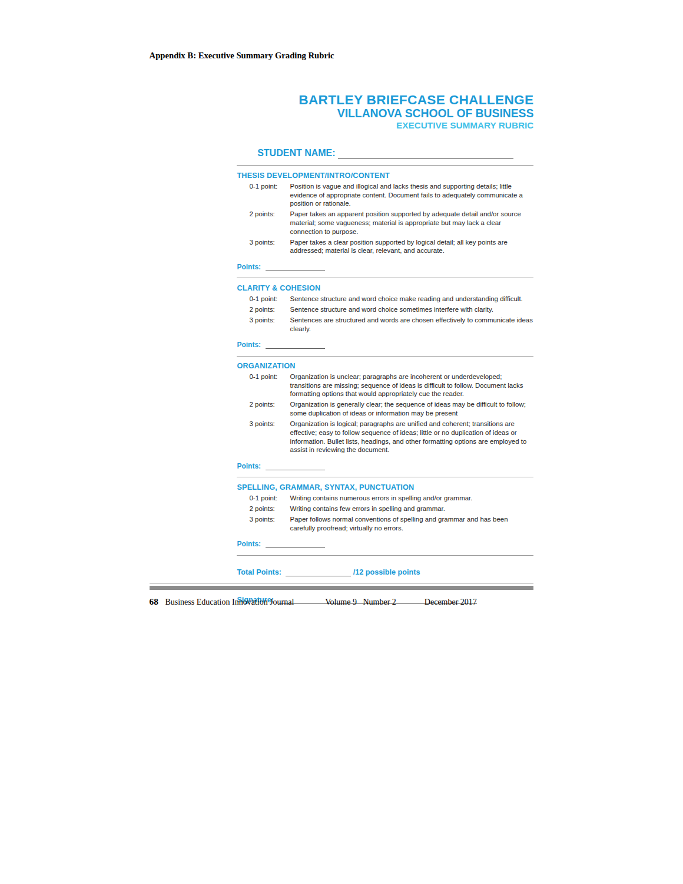Appendix B: Executive Summary Grading Rubric
BARTLEY BRIEFCASE CHALLENGE
VILLANOVA SCHOOL OF BUSINESS
EXECUTIVE SUMMARY RUBRIC
STUDENT NAME:
THESIS DEVELOPMENT/INTRO/CONTENT
| 0-1 point: | Position is vague and illogical and lacks thesis and supporting details; little evidence of appropriate content. Document fails to adequately communicate a position or rationale. |
| 2 points: | Paper takes an apparent position supported by adequate detail and/or source material; some vagueness; material is appropriate but may lack a clear connection to purpose. |
| 3 points: | Paper takes a clear position supported by logical detail; all key points are addressed; material is clear, relevant, and accurate. |
Points:
CLARITY & COHESION
| 0-1 point: | Sentence structure and word choice make reading and understanding difficult. |
| 2 points: | Sentence structure and word choice sometimes interfere with clarity. |
| 3 points: | Sentences are structured and words are chosen effectively to communicate ideas clearly. |
Points:
ORGANIZATION
| 0-1 point: | Organization is unclear; paragraphs are incoherent or underdeveloped; transitions are missing; sequence of ideas is difficult to follow. Document lacks formatting options that would appropriately cue the reader. |
| 2 points: | Organization is generally clear; the sequence of ideas may be difficult to follow; some duplication of ideas or information may be present |
| 3 points: | Organization is logical; paragraphs are unified and coherent; transitions are effective; easy to follow sequence of ideas; little or no duplication of ideas or information. Bullet lists, headings, and other formatting options are employed to assist in reviewing the document. |
Points:
SPELLING, GRAMMAR, SYNTAX, PUNCTUATION
| 0-1 point: | Writing contains numerous errors in spelling and/or grammar. |
| 2 points: | Writing contains few errors in spelling and grammar. |
| 3 points: | Paper follows normal conventions of spelling and grammar and has been carefully proofread; virtually no errors. |
Points:
Total Points: /12 possible points
Signature:
68 Business Education Innovation Journal Volume 9 Number 2 December 2017